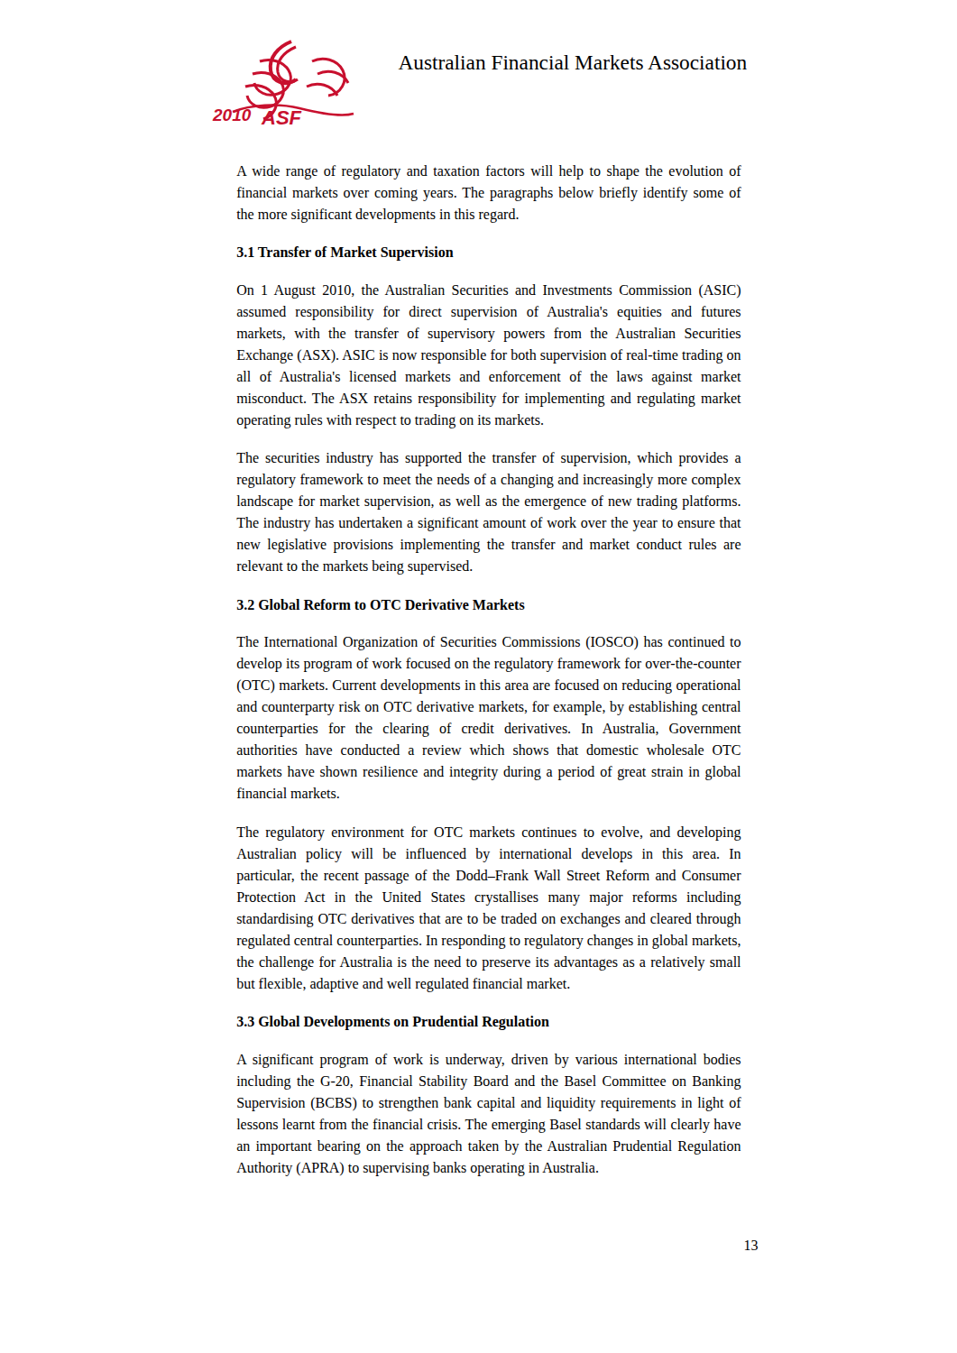2010 ASF
Australian Financial Markets Association
A wide range of regulatory and taxation factors will help to shape the evolution of financial markets over coming years. The paragraphs below briefly identify some of the more significant developments in this regard.
3.1 Transfer of Market Supervision
On 1 August 2010, the Australian Securities and Investments Commission (ASIC) assumed responsibility for direct supervision of Australia's equities and futures markets, with the transfer of supervisory powers from the Australian Securities Exchange (ASX). ASIC is now responsible for both supervision of real-time trading on all of Australia's licensed markets and enforcement of the laws against market misconduct. The ASX retains responsibility for implementing and regulating market operating rules with respect to trading on its markets.
The securities industry has supported the transfer of supervision, which provides a regulatory framework to meet the needs of a changing and increasingly more complex landscape for market supervision, as well as the emergence of new trading platforms. The industry has undertaken a significant amount of work over the year to ensure that new legislative provisions implementing the transfer and market conduct rules are relevant to the markets being supervised.
3.2 Global Reform to OTC Derivative Markets
The International Organization of Securities Commissions (IOSCO) has continued to develop its program of work focused on the regulatory framework for over-the-counter (OTC) markets. Current developments in this area are focused on reducing operational and counterparty risk on OTC derivative markets, for example, by establishing central counterparties for the clearing of credit derivatives. In Australia, Government authorities have conducted a review which shows that domestic wholesale OTC markets have shown resilience and integrity during a period of great strain in global financial markets.
The regulatory environment for OTC markets continues to evolve, and developing Australian policy will be influenced by international develops in this area. In particular, the recent passage of the Dodd–Frank Wall Street Reform and Consumer Protection Act in the United States crystallises many major reforms including standardising OTC derivatives that are to be traded on exchanges and cleared through regulated central counterparties. In responding to regulatory changes in global markets, the challenge for Australia is the need to preserve its advantages as a relatively small but flexible, adaptive and well regulated financial market.
3.3 Global Developments on Prudential Regulation
A significant program of work is underway, driven by various international bodies including the G-20, Financial Stability Board and the Basel Committee on Banking Supervision (BCBS) to strengthen bank capital and liquidity requirements in light of lessons learnt from the financial crisis. The emerging Basel standards will clearly have an important bearing on the approach taken by the Australian Prudential Regulation Authority (APRA) to supervising banks operating in Australia.
13